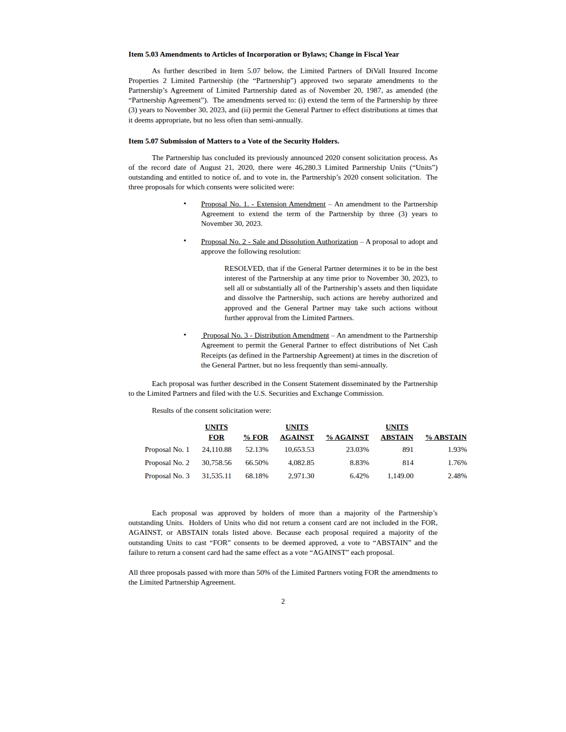Item 5.03 Amendments to Articles of Incorporation or Bylaws; Change in Fiscal Year
As further described in Item 5.07 below, the Limited Partners of DiVall Insured Income Properties 2 Limited Partnership (the “Partnership”) approved two separate amendments to the Partnership’s Agreement of Limited Partnership dated as of November 20, 1987, as amended (the “Partnership Agreement”). The amendments served to: (i) extend the term of the Partnership by three (3) years to November 30, 2023, and (ii) permit the General Partner to effect distributions at times that it deems appropriate, but no less often than semi-annually.
Item 5.07 Submission of Matters to a Vote of the Security Holders.
The Partnership has concluded its previously announced 2020 consent solicitation process. As of the record date of August 21, 2020, there were 46,280.3 Limited Partnership Units (“Units”) outstanding and entitled to notice of, and to vote in, the Partnership’s 2020 consent solicitation. The three proposals for which consents were solicited were:
Proposal No. 1. - Extension Amendment – An amendment to the Partnership Agreement to extend the term of the Partnership by three (3) years to November 30, 2023.
Proposal No. 2 - Sale and Dissolution Authorization – A proposal to adopt and approve the following resolution:
RESOLVED, that if the General Partner determines it to be in the best interest of the Partnership at any time prior to November 30, 2023, to sell all or substantially all of the Partnership’s assets and then liquidate and dissolve the Partnership, such actions are hereby authorized and approved and the General Partner may take such actions without further approval from the Limited Partners.
Proposal No. 3 - Distribution Amendment – An amendment to the Partnership Agreement to permit the General Partner to effect distributions of Net Cash Receipts (as defined in the Partnership Agreement) at times in the discretion of the General Partner, but no less frequently than semi-annually.
Each proposal was further described in the Consent Statement disseminated by the Partnership to the Limited Partners and filed with the U.S. Securities and Exchange Commission.
Results of the consent solicitation were:
| | UNITS | | UNITS | | UNITS | |
| --- | --- | --- | --- | --- | --- | --- |
| | FOR | % FOR | AGAINST | % AGAINST | ABSTAIN | % ABSTAIN |
| Proposal No. 1 | 24,110.88 | 52.13% | 10,653.53 | 23.03% | 891 | 1.93% |
| Proposal No. 2 | 30,758.56 | 66.50% | 4,082.85 | 8.83% | 814 | 1.76% |
| Proposal No. 3 | 31,535.11 | 68.18% | 2,971.30 | 6.42% | 1,149.00 | 2.48% |
Each proposal was approved by holders of more than a majority of the Partnership’s outstanding Units. Holders of Units who did not return a consent card are not included in the FOR, AGAINST, or ABSTAIN totals listed above. Because each proposal required a majority of the outstanding Units to cast “FOR” consents to be deemed approved, a vote to “ABSTAIN” and the failure to return a consent card had the same effect as a vote “AGAINST” each proposal.
All three proposals passed with more than 50% of the Limited Partners voting FOR the amendments to the Limited Partnership Agreement.
2